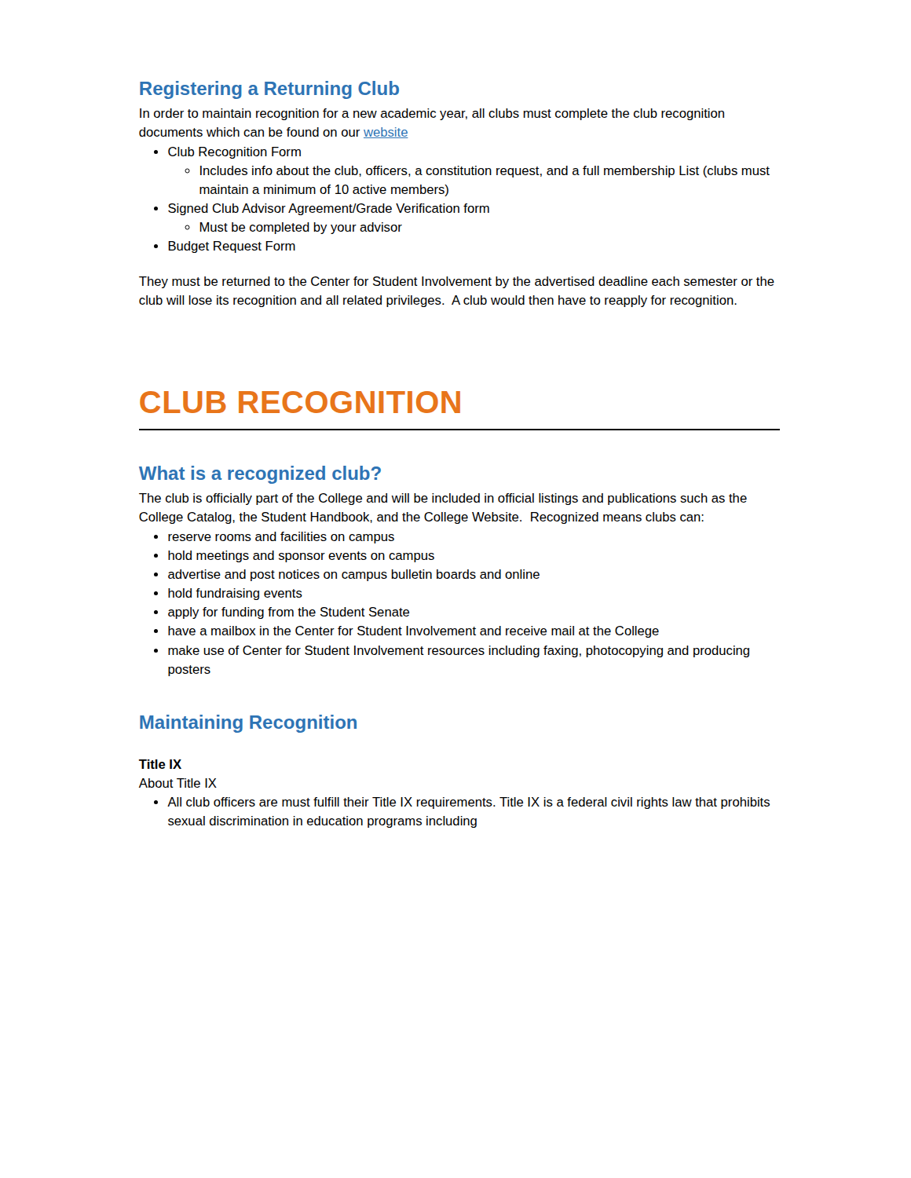Registering a Returning Club
In order to maintain recognition for a new academic year, all clubs must complete the club recognition documents which can be found on our website
Club Recognition Form
Includes info about the club, officers, a constitution request, and a full membership List (clubs must maintain a minimum of 10 active members)
Signed Club Advisor Agreement/Grade Verification form
Must be completed by your advisor
Budget Request Form
They must be returned to the Center for Student Involvement by the advertised deadline each semester or the club will lose its recognition and all related privileges. A club would then have to reapply for recognition.
CLUB RECOGNITION
What is a recognized club?
The club is officially part of the College and will be included in official listings and publications such as the College Catalog, the Student Handbook, and the College Website. Recognized means clubs can:
reserve rooms and facilities on campus
hold meetings and sponsor events on campus
advertise and post notices on campus bulletin boards and online
hold fundraising events
apply for funding from the Student Senate
have a mailbox in the Center for Student Involvement and receive mail at the College
make use of Center for Student Involvement resources including faxing, photocopying and producing posters
Maintaining Recognition
Title IX
About Title IX
All club officers are must fulfill their Title IX requirements. Title IX is a federal civil rights law that prohibits sexual discrimination in education programs including